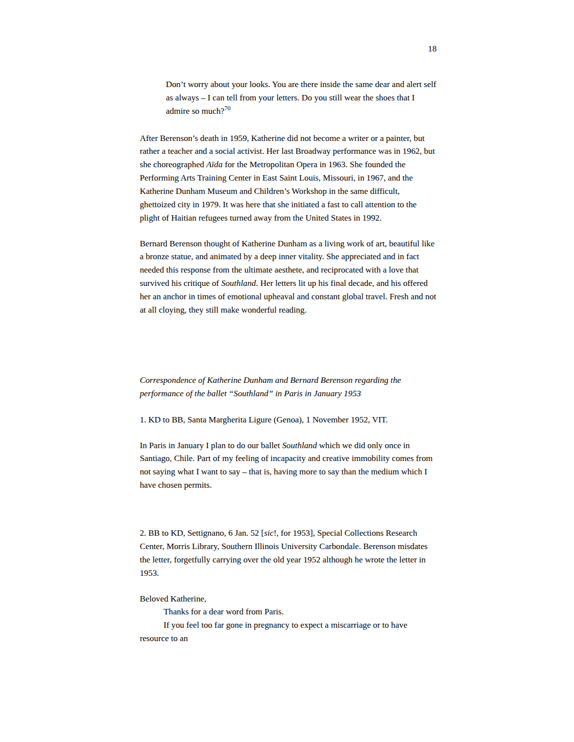18
Don’t worry about your looks. You are there inside the same dear and alert self as always – I can tell from your letters. Do you still wear the shoes that I admire so much?70
After Berenson’s death in 1959, Katherine did not become a writer or a painter, but rather a teacher and a social activist. Her last Broadway performance was in 1962, but she choreographed Aïda for the Metropolitan Opera in 1963. She founded the Performing Arts Training Center in East Saint Louis, Missouri, in 1967, and the Katherine Dunham Museum and Children’s Workshop in the same difficult, ghettoized city in 1979. It was here that she initiated a fast to call attention to the plight of Haitian refugees turned away from the United States in 1992.
Bernard Berenson thought of Katherine Dunham as a living work of art, beautiful like a bronze statue, and animated by a deep inner vitality. She appreciated and in fact needed this response from the ultimate aesthete, and reciprocated with a love that survived his critique of Southland. Her letters lit up his final decade, and his offered her an anchor in times of emotional upheaval and constant global travel. Fresh and not at all cloying, they still make wonderful reading.
Correspondence of Katherine Dunham and Bernard Berenson regarding the performance of the ballet “Southland” in Paris in January 1953
1. KD to BB, Santa Margherita Ligure (Genoa), 1 November 1952, VIT.
In Paris in January I plan to do our ballet Southland which we did only once in Santiago, Chile. Part of my feeling of incapacity and creative immobility comes from not saying what I want to say – that is, having more to say than the medium which I have chosen permits.
2. BB to KD, Settignano, 6 Jan. 52 [sic!, for 1953], Special Collections Research Center, Morris Library, Southern Illinois University Carbondale. Berenson misdates the letter, forgetfully carrying over the old year 1952 although he wrote the letter in 1953.
Beloved Katherine,
Thanks for a dear word from Paris.
If you feel too far gone in pregnancy to expect a miscarriage or to have resource to an